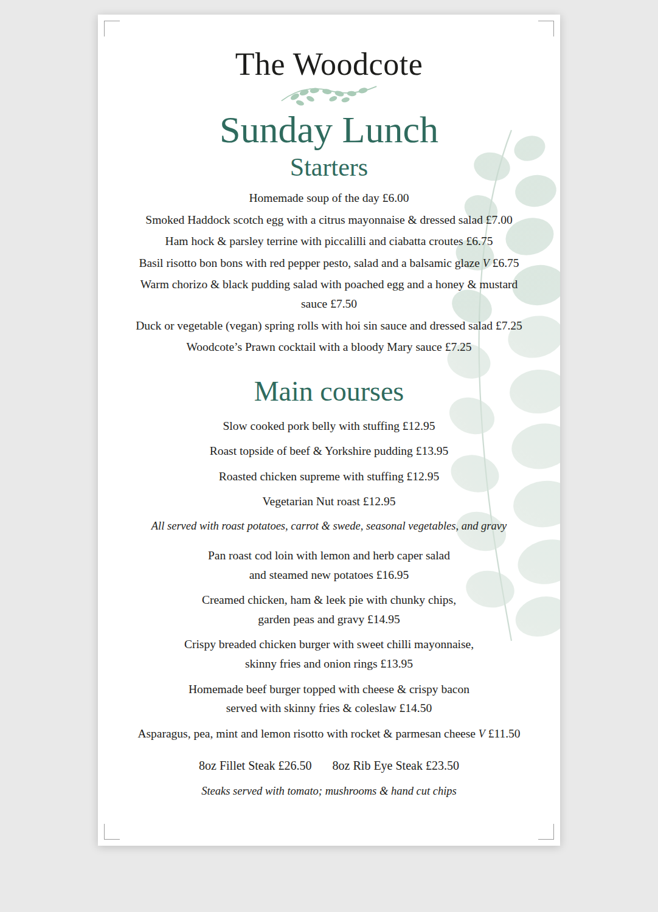The Woodcote
Sunday Lunch
Starters
Homemade soup of the day £6.00
Smoked Haddock scotch egg with a citrus mayonnaise & dressed salad £7.00
Ham hock & parsley terrine with piccalilli and ciabatta croutes £6.75
Basil risotto bon bons with red pepper pesto, salad and a balsamic glaze V £6.75
Warm chorizo & black pudding salad with poached egg and a honey & mustard sauce £7.50
Duck or vegetable (vegan) spring rolls with hoi sin sauce and dressed salad £7.25
Woodcote’s Prawn cocktail with a bloody Mary sauce £7.25
Main courses
Slow cooked pork belly with stuffing £12.95
Roast topside of beef & Yorkshire pudding £13.95
Roasted chicken supreme with stuffing £12.95
Vegetarian Nut roast £12.95
All served with roast potatoes, carrot & swede, seasonal vegetables, and gravy
Pan roast cod loin with lemon and herb caper salad and steamed new potatoes £16.95
Creamed chicken, ham & leek pie with chunky chips, garden peas and gravy £14.95
Crispy breaded chicken burger with sweet chilli mayonnaise, skinny fries and onion rings £13.95
Homemade beef burger topped with cheese & crispy bacon served with skinny fries & coleslaw £14.50
Asparagus, pea, mint and lemon risotto with rocket & parmesan cheese V £11.50
8oz Fillet Steak £26.50 8oz Rib Eye Steak £23.50
Steaks served with tomato; mushrooms & hand cut chips